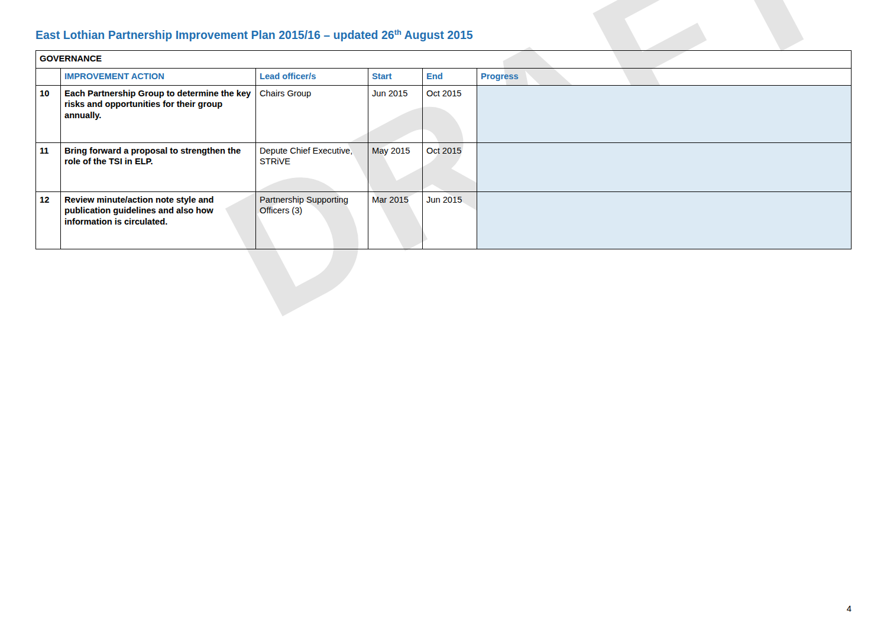East Lothian Partnership Improvement Plan 2015/16 – updated 26th August 2015
DRAFT
| GOVERNANCE |
| | IMPROVEMENT ACTION | Lead officer/s | Start | End | Progress |
| 10 | Each Partnership Group to determine the key risks and opportunities for their group annually. | Chairs Group | Jun 2015 | Oct 2015 | |
| 11 | Bring forward a proposal to strengthen the role of the TSI in ELP. | Depute Chief Executive, STRiVE | May 2015 | Oct 2015 | |
| 12 | Review minute/action note style and publication guidelines and also how information is circulated. | Partnership Supporting Officers (3) | Mar 2015 | Jun 2015 | |
4